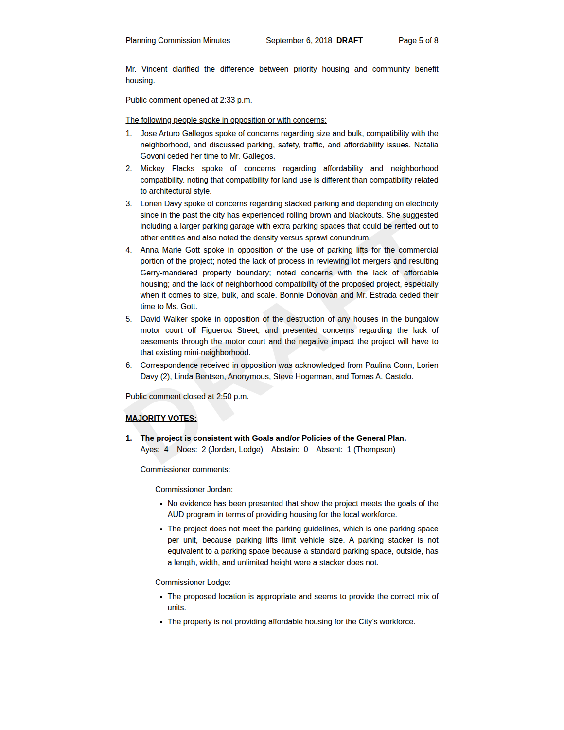DRAFT
Planning Commission Minutes
September 6, 2018 DRAFT
Page 5 of 8
Mr. Vincent clarified the difference between priority housing and community benefit housing.
Public comment opened at 2:33 p.m.
The following people spoke in opposition or with concerns:
Jose Arturo Gallegos spoke of concerns regarding size and bulk, compatibility with the neighborhood, and discussed parking, safety, traffic, and affordability issues. Natalia Govoni ceded her time to Mr. Gallegos.
Mickey Flacks spoke of concerns regarding affordability and neighborhood compatibility, noting that compatibility for land use is different than compatibility related to architectural style.
Lorien Davy spoke of concerns regarding stacked parking and depending on electricity since in the past the city has experienced rolling brown and blackouts. She suggested including a larger parking garage with extra parking spaces that could be rented out to other entities and also noted the density versus sprawl conundrum.
Anna Marie Gott spoke in opposition of the use of parking lifts for the commercial portion of the project; noted the lack of process in reviewing lot mergers and resulting Gerry-mandered property boundary; noted concerns with the lack of affordable housing; and the lack of neighborhood compatibility of the proposed project, especially when it comes to size, bulk, and scale. Bonnie Donovan and Mr. Estrada ceded their time to Ms. Gott.
David Walker spoke in opposition of the destruction of any houses in the bungalow motor court off Figueroa Street, and presented concerns regarding the lack of easements through the motor court and the negative impact the project will have to that existing mini-neighborhood.
Correspondence received in opposition was acknowledged from Paulina Conn, Lorien Davy (2), Linda Bentsen, Anonymous, Steve Hogerman, and Tomas A. Castelo.
Public comment closed at 2:50 p.m.
MAJORITY VOTES:
1.
The project is consistent with Goals and/or Policies of the General Plan.
Ayes: 4 Noes: 2 (Jordan, Lodge) Abstain: 0 Absent: 1 (Thompson)
Commissioner comments:
Commissioner Jordan:
No evidence has been presented that show the project meets the goals of the AUD program in terms of providing housing for the local workforce.
The project does not meet the parking guidelines, which is one parking space per unit, because parking lifts limit vehicle size. A parking stacker is not equivalent to a parking space because a standard parking space, outside, has a length, width, and unlimited height were a stacker does not.
Commissioner Lodge:
The proposed location is appropriate and seems to provide the correct mix of units.
The property is not providing affordable housing for the City’s workforce.